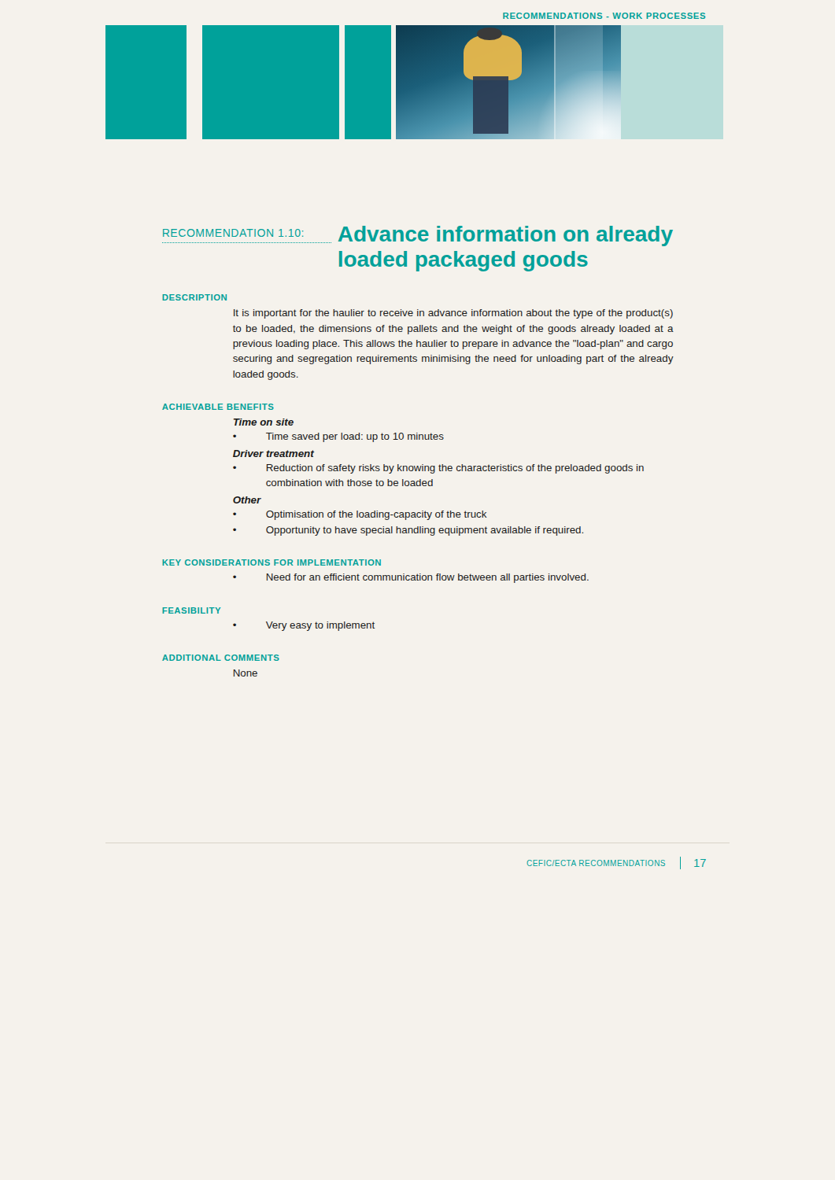Recommendations - Work Processes
Recommendation 1.10:
Advance information on already
loaded packaged goods
Description
It is important for the haulier to receive in advance information about the type of the product(s) to be loaded, the dimensions of the pallets and the weight of the goods already loaded at a previous loading place. This allows the haulier to prepare in advance the "load-plan" and cargo securing and segregation requirements minimising the need for unloading part of the already loaded goods.
Achievable Benefits
Time on site
Time saved per load: up to 10 minutes
Driver treatment
Reduction of safety risks by knowing the characteristics of the preloaded goods in combination with those to be loaded
Other
Optimisation of the loading-capacity of the truck
Opportunity to have special handling equipment available if required.
Key Considerations for Implementation
Need for an efficient communication flow between all parties involved.
Feasibility
Very easy to implement
Additional Comments
None
Cefic/ECTA Recommendations
17